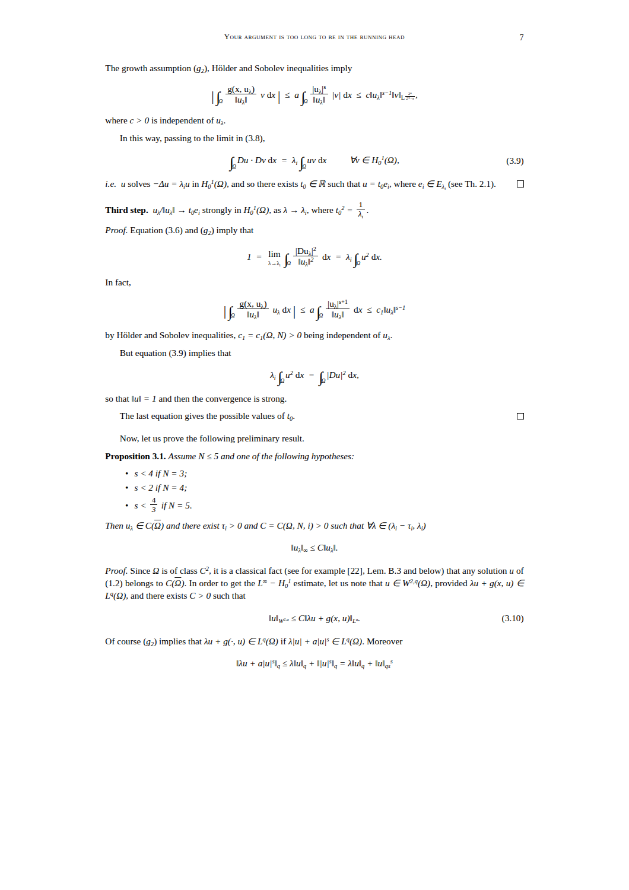Your argument is too long to be in the running head 7
The growth assumption (g2), Hölder and Sobolev inequalities imply
| ∫Ω g(x, uλ)‖uλ‖ v dx | ≤ a ∫Ω |uλ|s‖uλ‖ |v| dx ≤ c‖uλ‖s−1‖v‖L2*2*−s,
where c > 0 is independent of uλ.
In this way, passing to the limit in (3.8),
∫Ω Du · Dv dx = λi ∫Ω uv dx ∀v ∈ H01(Ω), (3.9)
i.e. u solves −Δu = λiu in H01(Ω), and so there exists t0 ∈ ℝ such that u = t0ei, where ei ∈ Eλi (see Th. 2.1).
Third step. uλ/‖uλ‖ → t0ei strongly in H01(Ω), as λ → λi, where t02 = 1 λi.
Proof. Equation (3.6) and (g2) imply that
1 = lim λ→λi ∫Ω |Duλ|2‖uλ‖2 dx = λi ∫Ω u2 dx.
In fact,
| ∫Ω g(x, uλ)‖uλ‖ uλ dx | ≤ a ∫Ω |uλ|s+1‖uλ‖ dx ≤ c1‖uλ‖s−1
by Hölder and Sobolev inequalities, c1 = c1(Ω, N) > 0 being independent of uλ.
But equation (3.9) implies that
λi ∫Ω u2 dx = ∫Ω |Du|2 dx,
so that ‖u‖ = 1 and then the convergence is strong.
The last equation gives the possible values of t0.
Now, let us prove the following preliminary result.
Proposition 3.1. Assume N ≤ 5 and one of the following hypotheses:
s < 4 if N = 3;
s < 2 if N = 4;
s < 43 if N = 5.
Then uλ ∈ C(Ω) and there exist τi > 0 and C = C(Ω, N, i) > 0 such that ∀λ ∈ (λi − τi, λi)
‖uλ‖∞ ≤ C‖uλ‖.
Proof. Since Ω is of class C2, it is a classical fact (see for example [22], Lem. B.3 and below) that any solution u of (1.2) belongs to C(Ω). In order to get the L∞ − H01 estimate, let us note that u ∈ W2,q(Ω), provided λu + g(x, u) ∈ Lq(Ω), and there exists C > 0 such that
‖u‖W2,q ≤ C‖λu + g(x, u)‖Lq. (3.10)
Of course (g2) implies that λu + g(·, u) ∈ Lq(Ω) if λ|u| + a|u|s ∈ Lq(Ω). Moreover
‖λu + a|u|s‖q ≤ λ‖u‖q + ‖|u|s‖q = λ‖u‖q + ‖u‖qss